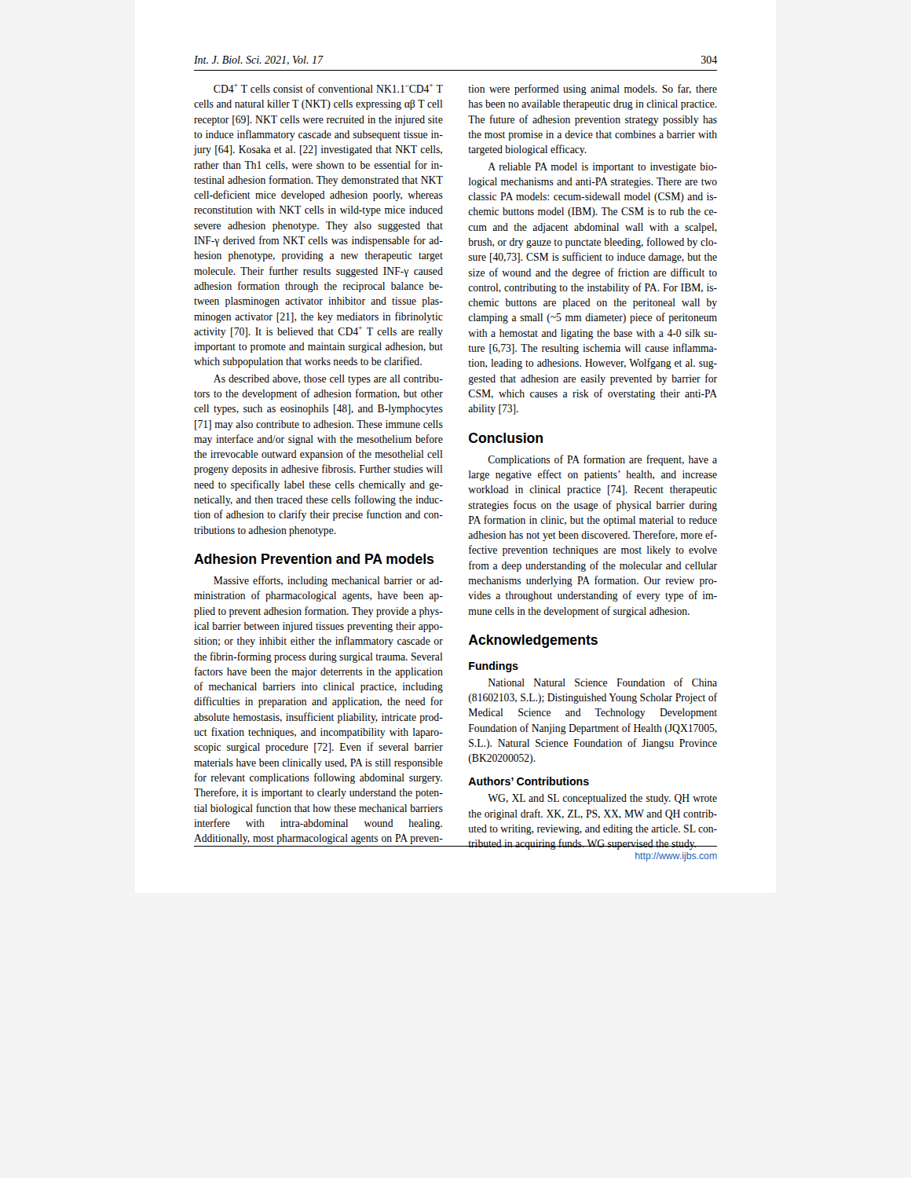Int. J. Biol. Sci. 2021, Vol. 17
304
CD4+ T cells consist of conventional NK1.1–CD4+ T cells and natural killer T (NKT) cells expressing αβ T cell receptor [69]. NKT cells were recruited in the injured site to induce inflammatory cascade and subsequent tissue injury [64]. Kosaka et al. [22] investigated that NKT cells, rather than Th1 cells, were shown to be essential for intestinal adhesion formation. They demonstrated that NKT cell-deficient mice developed adhesion poorly, whereas reconstitution with NKT cells in wild-type mice induced severe adhesion phenotype. They also suggested that INF-γ derived from NKT cells was indispensable for adhesion phenotype, providing a new therapeutic target molecule. Their further results suggested INF-γ caused adhesion formation through the reciprocal balance between plasminogen activator inhibitor and tissue plasminogen activator [21], the key mediators in fibrinolytic activity [70]. It is believed that CD4+ T cells are really important to promote and maintain surgical adhesion, but which subpopulation that works needs to be clarified.
As described above, those cell types are all contributors to the development of adhesion formation, but other cell types, such as eosinophils [48], and B-lymphocytes [71] may also contribute to adhesion. These immune cells may interface and/or signal with the mesothelium before the irrevocable outward expansion of the mesothelial cell progeny deposits in adhesive fibrosis. Further studies will need to specifically label these cells chemically and genetically, and then traced these cells following the induction of adhesion to clarify their precise function and contributions to adhesion phenotype.
Adhesion Prevention and PA models
Massive efforts, including mechanical barrier or administration of pharmacological agents, have been applied to prevent adhesion formation. They provide a physical barrier between injured tissues preventing their apposition; or they inhibit either the inflammatory cascade or the fibrin-forming process during surgical trauma. Several factors have been the major deterrents in the application of mechanical barriers into clinical practice, including difficulties in preparation and application, the need for absolute hemostasis, insufficient pliability, intricate product fixation techniques, and incompatibility with laparoscopic surgical procedure [72]. Even if several barrier materials have been clinically used, PA is still responsible for relevant complications following abdominal surgery. Therefore, it is important to clearly understand the potential biological function that how these mechanical barriers interfere with intra-abdominal wound healing. Additionally, most pharmacological agents on PA prevention were performed using animal models. So far, there has been no available therapeutic drug in clinical practice. The future of adhesion prevention strategy possibly has the most promise in a device that combines a barrier with targeted biological efficacy.
A reliable PA model is important to investigate biological mechanisms and anti-PA strategies. There are two classic PA models: cecum-sidewall model (CSM) and ischemic buttons model (IBM). The CSM is to rub the cecum and the adjacent abdominal wall with a scalpel, brush, or dry gauze to punctate bleeding, followed by closure [40,73]. CSM is sufficient to induce damage, but the size of wound and the degree of friction are difficult to control, contributing to the instability of PA. For IBM, ischemic buttons are placed on the peritoneal wall by clamping a small (~5 mm diameter) piece of peritoneum with a hemostat and ligating the base with a 4-0 silk suture [6,73]. The resulting ischemia will cause inflammation, leading to adhesions. However, Wolfgang et al. suggested that adhesion are easily prevented by barrier for CSM, which causes a risk of overstating their anti-PA ability [73].
Conclusion
Complications of PA formation are frequent, have a large negative effect on patients’ health, and increase workload in clinical practice [74]. Recent therapeutic strategies focus on the usage of physical barrier during PA formation in clinic, but the optimal material to reduce adhesion has not yet been discovered. Therefore, more effective prevention techniques are most likely to evolve from a deep understanding of the molecular and cellular mechanisms underlying PA formation. Our review provides a throughout understanding of every type of immune cells in the development of surgical adhesion.
Acknowledgements
Fundings
National Natural Science Foundation of China (81602103, S.L.); Distinguished Young Scholar Project of Medical Science and Technology Development Foundation of Nanjing Department of Health (JQX17005, S.L.). Natural Science Foundation of Jiangsu Province (BK20200052).
Authors’ Contributions
WG, XL and SL conceptualized the study. QH wrote the original draft. XK, ZL, PS, XX, MW and QH contributed to writing, reviewing, and editing the article. SL contributed in acquiring funds. WG supervised the study.
http://www.ijbs.com